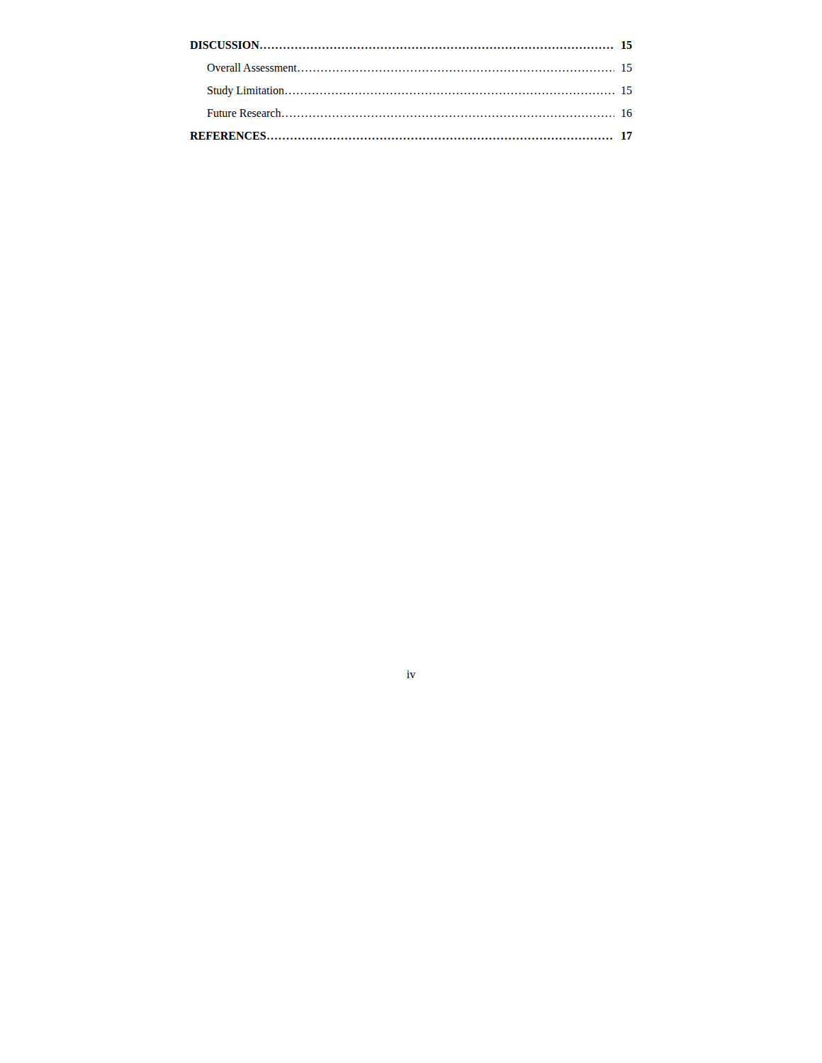DISCUSSION ........................................................................................................................... 15
Overall Assessment ............................................................................................................... 15
Study Limitation .................................................................................................................. 15
Future Research .................................................................................................................. 16
REFERENCES ......................................................................................................................... 17
iv